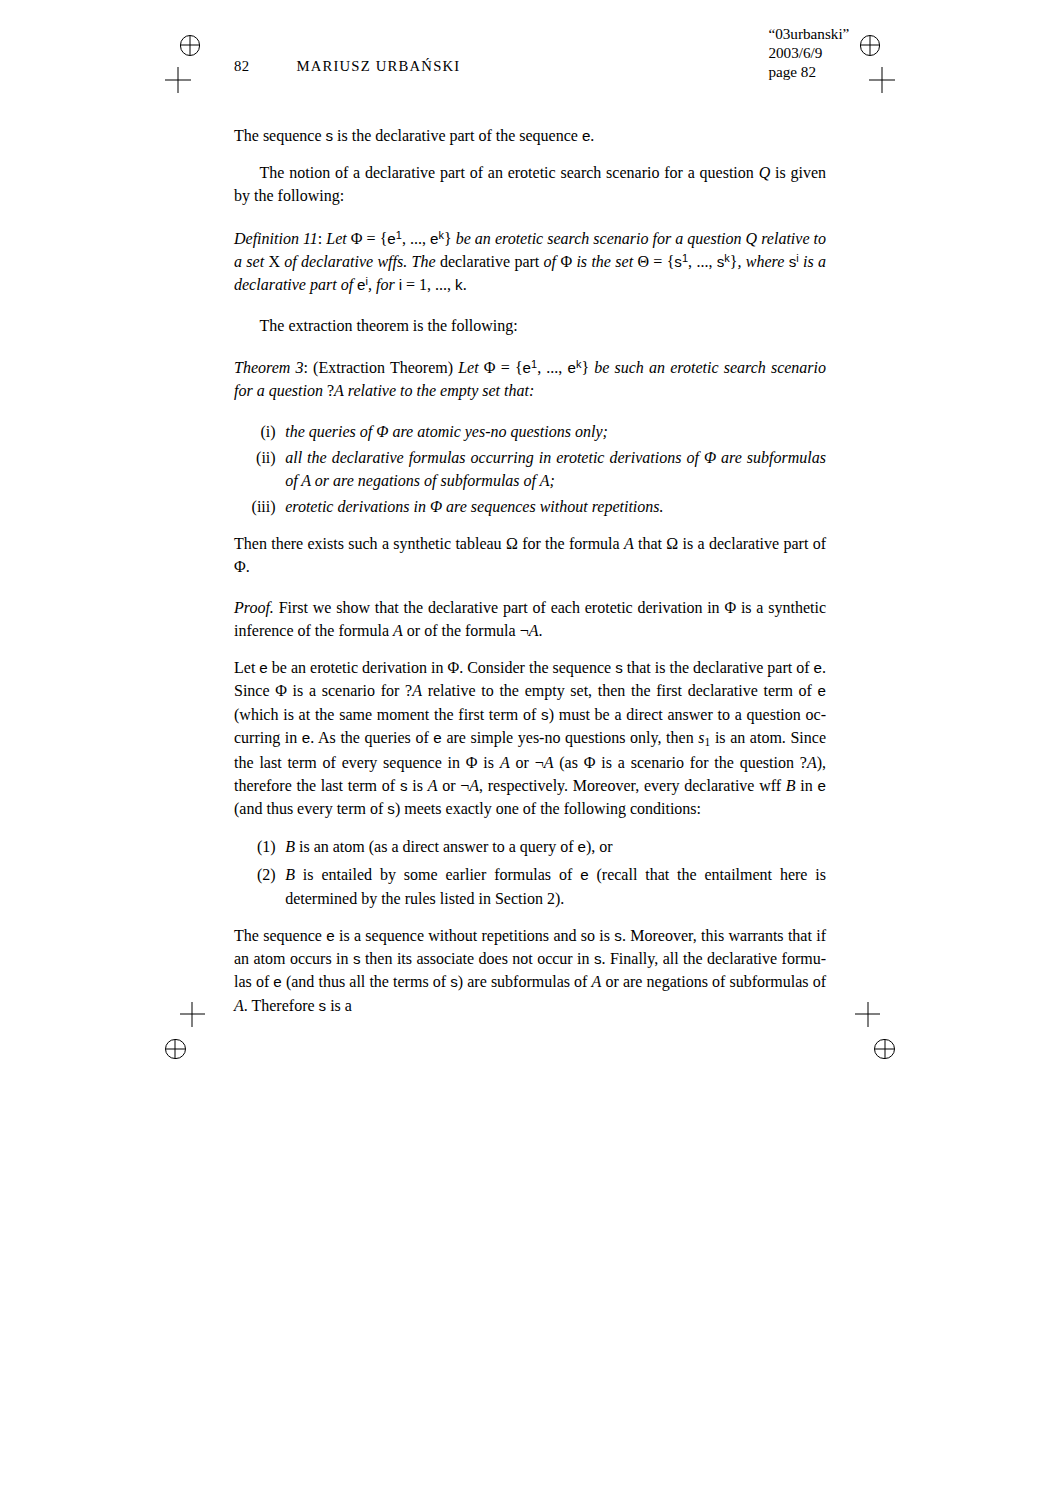“03urbanski”
2003/6/9
page 82
82 MARIUSZ URBAŃSKI
The sequence s is the declarative part of the sequence e.
The notion of a declarative part of an erotetic search scenario for a question Q is given by the following:
Definition 11: Let Φ = {e1, ..., ek} be an erotetic search scenario for a question Q relative to a set X of declarative wffs. The declarative part of Φ is the set Θ = {s1, ..., sk}, where si is a declarative part of ei, for i = 1, ..., k.
The extraction theorem is the following:
Theorem 3: (Extraction Theorem) Let Φ = {e1, ..., ek} be such an erotetic search scenario for a question ?A relative to the empty set that:
(i) the queries of Φ are atomic yes-no questions only;
(ii) all the declarative formulas occurring in erotetic derivations of Φ are subformulas of A or are negations of subformulas of A;
(iii) erotetic derivations in Φ are sequences without repetitions.
Then there exists such a synthetic tableau Ω for the formula A that Ω is a declarative part of Φ.
Proof. First we show that the declarative part of each erotetic derivation in Φ is a synthetic inference of the formula A or of the formula ¬A.
Let e be an erotetic derivation in Φ. Consider the sequence s that is the declarative part of e. Since Φ is a scenario for ?A relative to the empty set, then the first declarative term of e (which is at the same moment the first term of s) must be a direct answer to a question occurring in e. As the queries of e are simple yes-no questions only, then s1 is an atom. Since the last term of every sequence in Φ is A or ¬A (as Φ is a scenario for the question ?A), therefore the last term of s is A or ¬A, respectively. Moreover, every declarative wff B in e (and thus every term of s) meets exactly one of the following conditions:
(1) B is an atom (as a direct answer to a query of e), or
(2) B is entailed by some earlier formulas of e (recall that the entailment here is determined by the rules listed in Section 2).
The sequence e is a sequence without repetitions and so is s. Moreover, this warrants that if an atom occurs in s then its associate does not occur in s. Finally, all the declarative formulas of e (and thus all the terms of s) are subformulas of A or are negations of subformulas of A. Therefore s is a